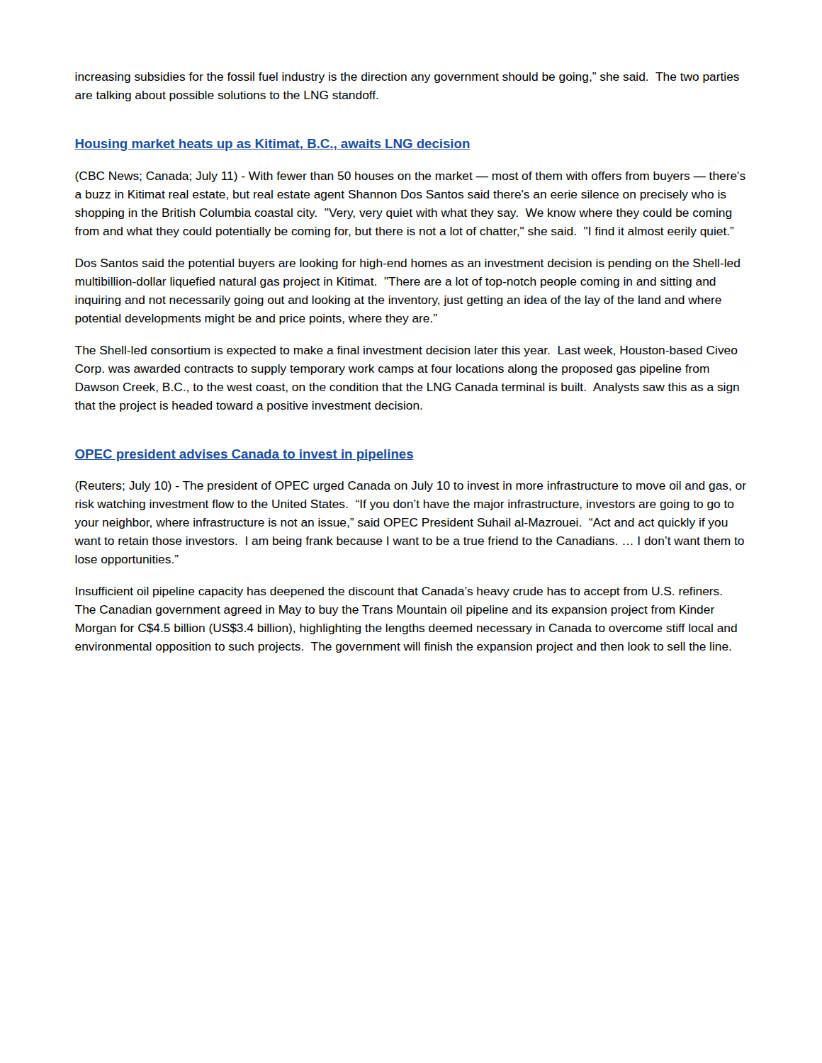increasing subsidies for the fossil fuel industry is the direction any government should be going,” she said. The two parties are talking about possible solutions to the LNG standoff.
Housing market heats up as Kitimat, B.C., awaits LNG decision
(CBC News; Canada; July 11) - With fewer than 50 houses on the market — most of them with offers from buyers — there's a buzz in Kitimat real estate, but real estate agent Shannon Dos Santos said there's an eerie silence on precisely who is shopping in the British Columbia coastal city. "Very, very quiet with what they say. We know where they could be coming from and what they could potentially be coming for, but there is not a lot of chatter," she said. "I find it almost eerily quiet.”
Dos Santos said the potential buyers are looking for high-end homes as an investment decision is pending on the Shell-led multibillion-dollar liquefied natural gas project in Kitimat. "There are a lot of top-notch people coming in and sitting and inquiring and not necessarily going out and looking at the inventory, just getting an idea of the lay of the land and where potential developments might be and price points, where they are.”
The Shell-led consortium is expected to make a final investment decision later this year. Last week, Houston-based Civeo Corp. was awarded contracts to supply temporary work camps at four locations along the proposed gas pipeline from Dawson Creek, B.C., to the west coast, on the condition that the LNG Canada terminal is built. Analysts saw this as a sign that the project is headed toward a positive investment decision.
OPEC president advises Canada to invest in pipelines
(Reuters; July 10) - The president of OPEC urged Canada on July 10 to invest in more infrastructure to move oil and gas, or risk watching investment flow to the United States. “If you don’t have the major infrastructure, investors are going to go to your neighbor, where infrastructure is not an issue,” said OPEC President Suhail al-Mazrouei. “Act and act quickly if you want to retain those investors. I am being frank because I want to be a true friend to the Canadians. … I don’t want them to lose opportunities.”
Insufficient oil pipeline capacity has deepened the discount that Canada’s heavy crude has to accept from U.S. refiners. The Canadian government agreed in May to buy the Trans Mountain oil pipeline and its expansion project from Kinder Morgan for C$4.5 billion (US$3.4 billion), highlighting the lengths deemed necessary in Canada to overcome stiff local and environmental opposition to such projects. The government will finish the expansion project and then look to sell the line.